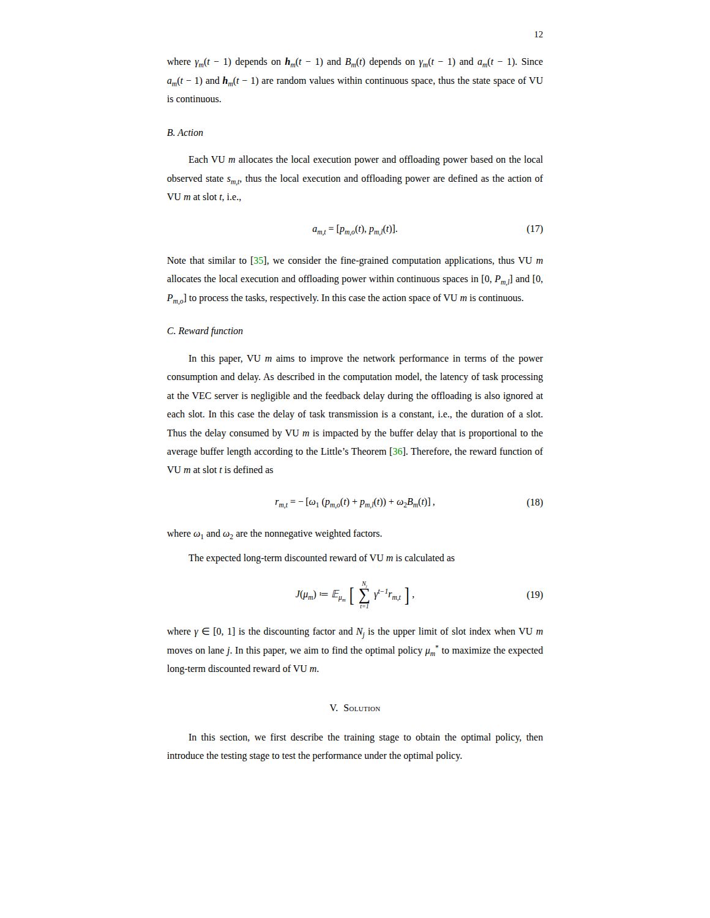12
where γm(t − 1) depends on hm(t − 1) and Bm(t) depends on γm(t − 1) and am(t − 1). Since am(t − 1) and hm(t − 1) are random values within continuous space, thus the state space of VU is continuous.
B. Action
Each VU m allocates the local execution power and offloading power based on the local observed state sm,t, thus the local execution and offloading power are defined as the action of VU m at slot t, i.e.,
am,t = [pm,o(t), pm,l(t)].
(17)
Note that similar to [35], we consider the fine-grained computation applications, thus VU m allocates the local execution and offloading power within continuous spaces in [0, Pm,l] and [0, Pm,o] to process the tasks, respectively. In this case the action space of VU m is continuous.
C. Reward function
In this paper, VU m aims to improve the network performance in terms of the power consumption and delay. As described in the computation model, the latency of task processing at the VEC server is negligible and the feedback delay during the offloading is also ignored at each slot. In this case the delay of task transmission is a constant, i.e., the duration of a slot. Thus the delay consumed by VU m is impacted by the buffer delay that is proportional to the average buffer length according to the Little’s Theorem [36]. Therefore, the reward function of VU m at slot t is defined as
rm,t = − [ω1 (pm,o(t) + pm,l(t)) + ω2Bm(t)] ,
(18)
where ω1 and ω2 are the nonnegative weighted factors.
The expected long-term discounted reward of VU m is calculated as
J(μm) ≔ 𝔼μm [ Nj∑t=1 γt−1rm,t ] ,
(19)
where γ ∈ [0, 1] is the discounting factor and Nj is the upper limit of slot index when VU m moves on lane j. In this paper, we aim to find the optimal policy μm* to maximize the expected long-term discounted reward of VU m.
V. Solution
In this section, we first describe the training stage to obtain the optimal policy, then introduce the testing stage to test the performance under the optimal policy.